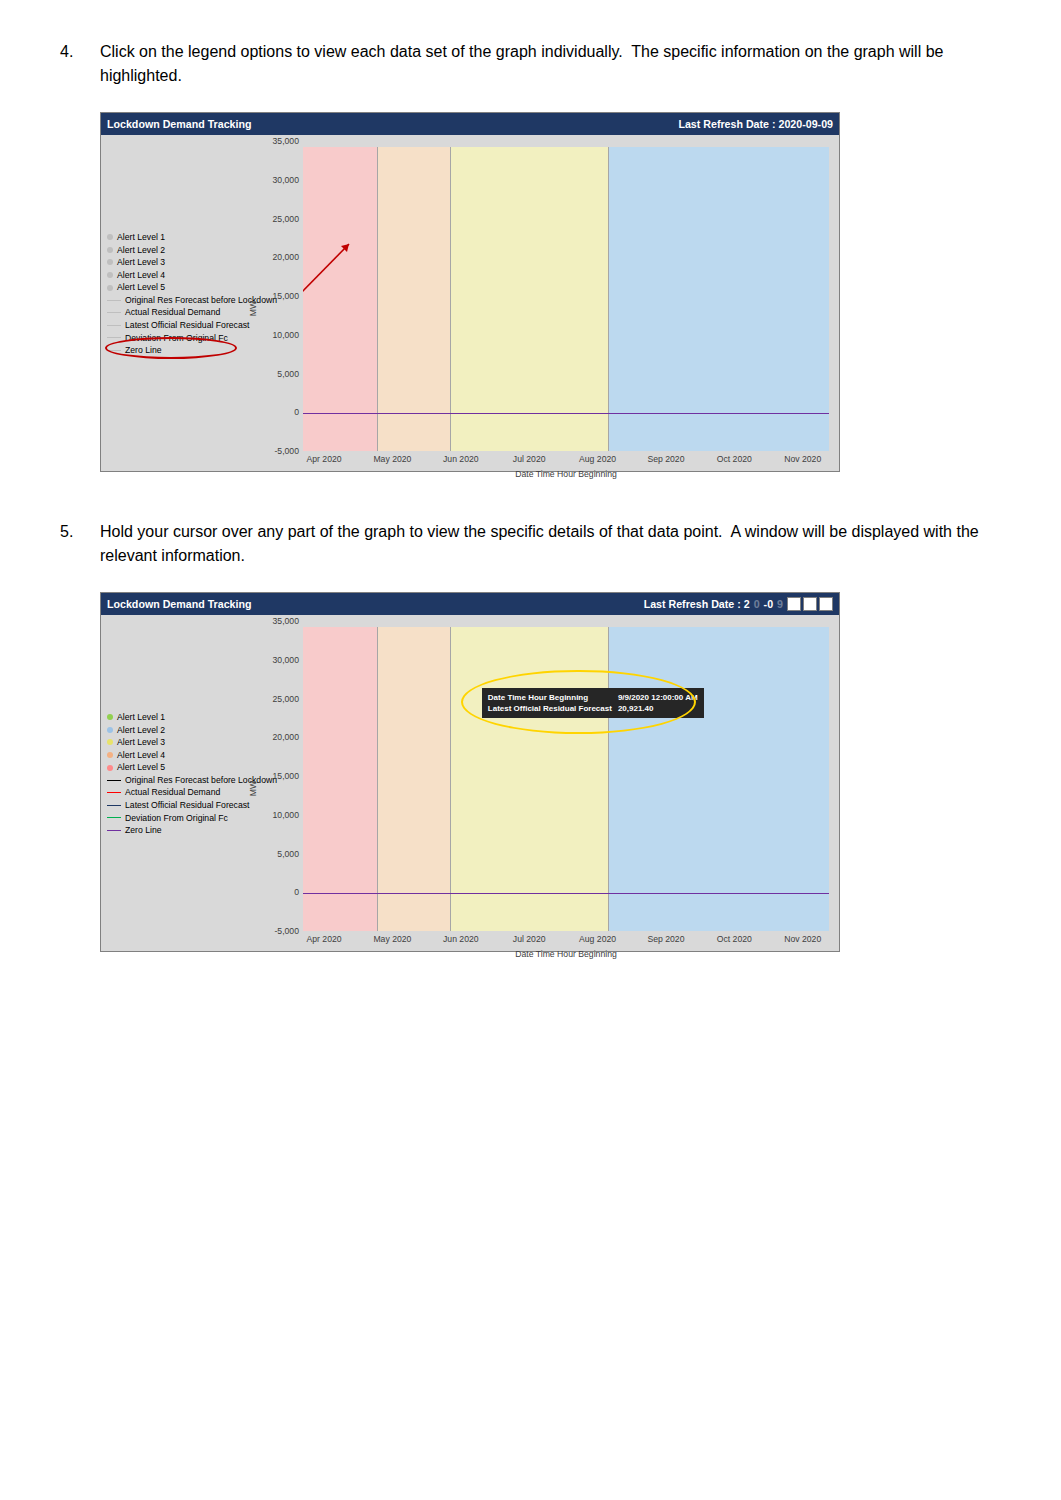Click on the legend options to view each data set of the graph individually. The specific information on the graph will be highlighted.
Lockdown Demand Tracking Last Refresh Date : 2020-09-09
Alert Level 1
Alert Level 2
Alert Level 3
Alert Level 4
Alert Level 5
Original Res Forecast before Lockdown
Actual Residual Demand
Latest Official Residual Forecast
Deviation From Original Fc
Zero Line
35,000 30,000 25,000 20,000 15,000 10,000 5,000 0 -5,000 MW
Apr 2020 May 2020 Jun 2020 Jul 2020 Aug 2020 Sep 2020 Oct 2020 Nov 2020
Date Time Hour Beginning
Hold your cursor over any part of the graph to view the specific details of that data point. A window will be displayed with the relevant information.
Lockdown Demand Tracking Last Refresh Date : 20-09
Alert Level 1
Alert Level 2
Alert Level 3
Alert Level 4
Alert Level 5
Original Res Forecast before Lockdown
Actual Residual Demand
Latest Official Residual Forecast
Deviation From Original Fc
Zero Line
35,000 30,000 25,000 20,000 15,000 10,000 5,000 0 -5,000 MW
| Date Time Hour Beginning | 9/9/2020 12:00:00 AM |
| Latest Official Residual Forecast | 20,921.40 |
Apr 2020 May 2020 Jun 2020 Jul 2020 Aug 2020 Sep 2020 Oct 2020 Nov 2020
Date Time Hour Beginning